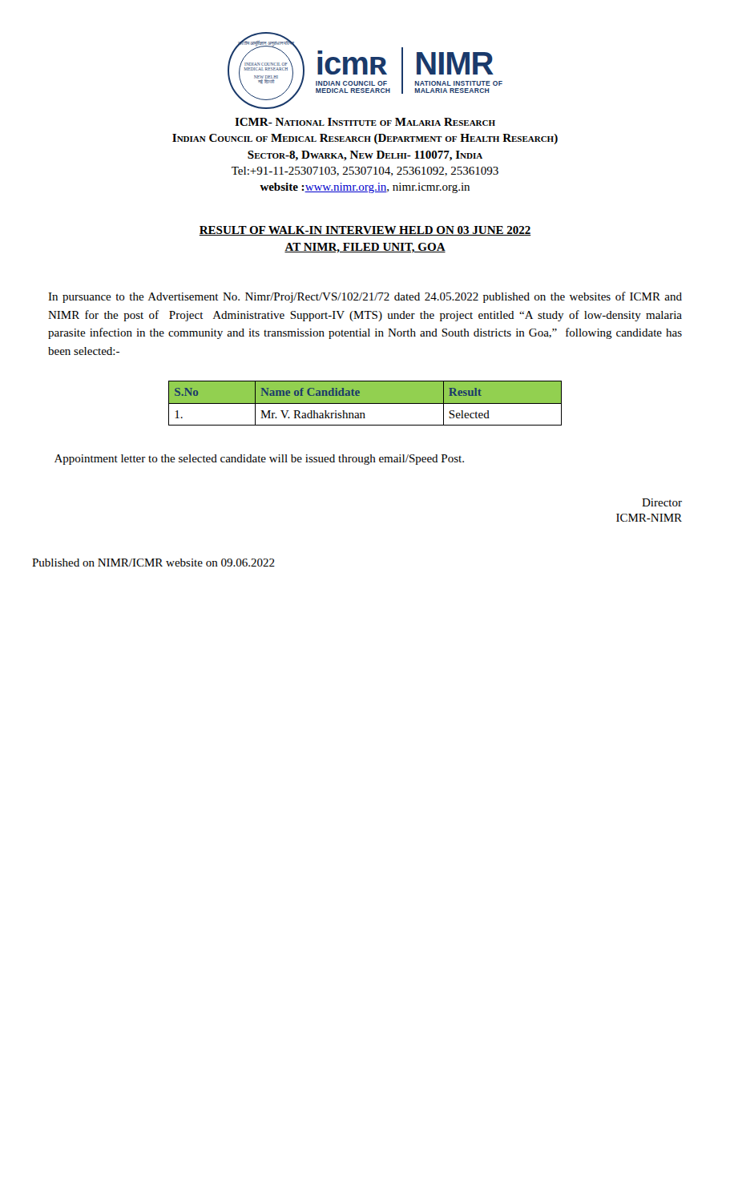भारतीय आयुर्विज्ञान अनुसंधान परिषद
INDIAN COUNCIL OF
MEDICAL RESEARCH
NEW DELHI
नई दिल्ली
icmʀ
INDIAN COUNCIL OF
MEDICAL RESEARCH
NIMR
NATIONAL INSTITUTE OF
MALARIA RESEARCH
ICMR- National Institute of Malaria Research
Indian Council of Medical Research (Department of Health Research)
Sector-8, Dwarka, New Delhi- 110077, India
Tel:+91-11-25307103, 25307104, 25361092, 25361093
website : www.nimr.org.in, nimr.icmr.org.in
RESULT OF WALK-IN INTERVIEW HELD ON 03 JUNE 2022
AT NIMR, FILED UNIT, GOA
In pursuance to the Advertisement No. Nimr/Proj/Rect/VS/102/21/72 dated 24.05.2022 published on the websites of ICMR and NIMR for the post of Project Administrative Support-IV (MTS) under the project entitled “A study of low-density malaria parasite infection in the community and its transmission potential in North and South districts in Goa,” following candidate has been selected:-
| S.No | Name of Candidate | Result |
| --- | --- | --- |
| 1. | Mr. V. Radhakrishnan | Selected |
Appointment letter to the selected candidate will be issued through email/Speed Post.
Director
ICMR-NIMR
Published on NIMR/ICMR website on 09.06.2022